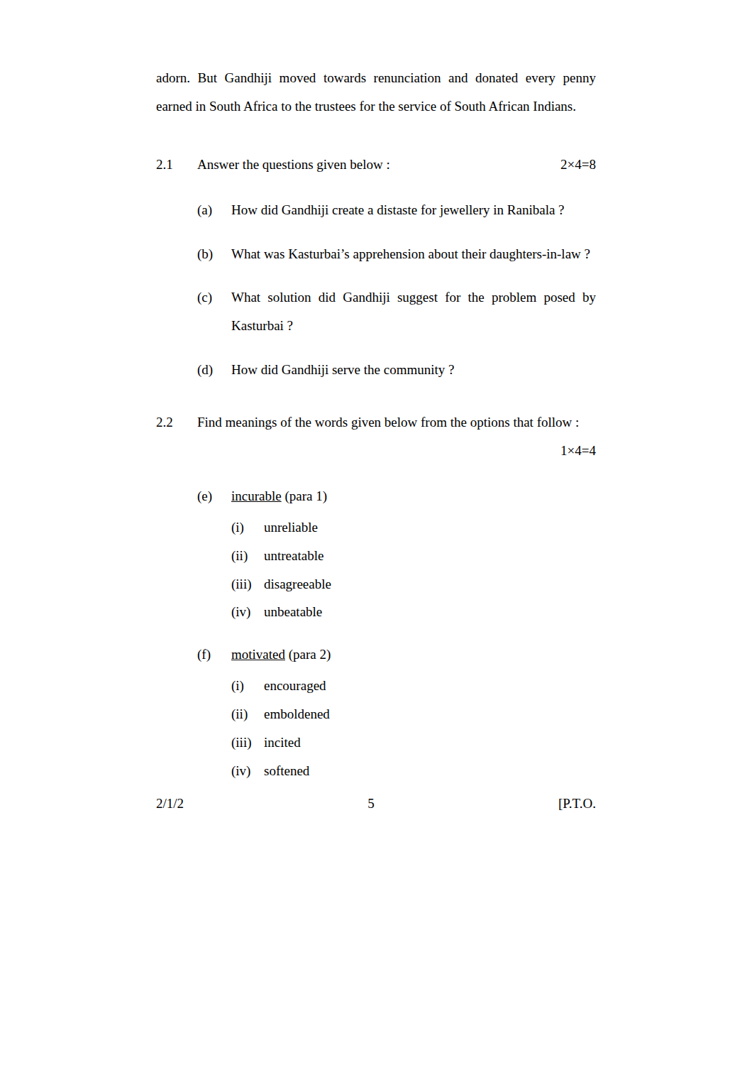adorn. But Gandhiji moved towards renunciation and donated every penny earned in South Africa to the trustees for the service of South African Indians.
2.1
2×4=8 Answer the questions given below :
(a)
How did Gandhiji create a distaste for jewellery in Ranibala ?
(b)
What was Kasturbai’s apprehension about their daughters-in-law ?
(c)
What solution did Gandhiji suggest for the problem posed by Kasturbai ?
(d)
How did Gandhiji serve the community ?
2.2
Find meanings of the words given below from the options that follow :1×4=4
(e)
incurable (para 1)
(i)
unreliable
(ii)
untreatable
(iii)
disagreeable
(iv)
unbeatable
(f)
motivated (para 2)
(i)
encouraged
(ii)
emboldened
(iii)
incited
(iv)
softened
2/1/2
5
[P.T.O.